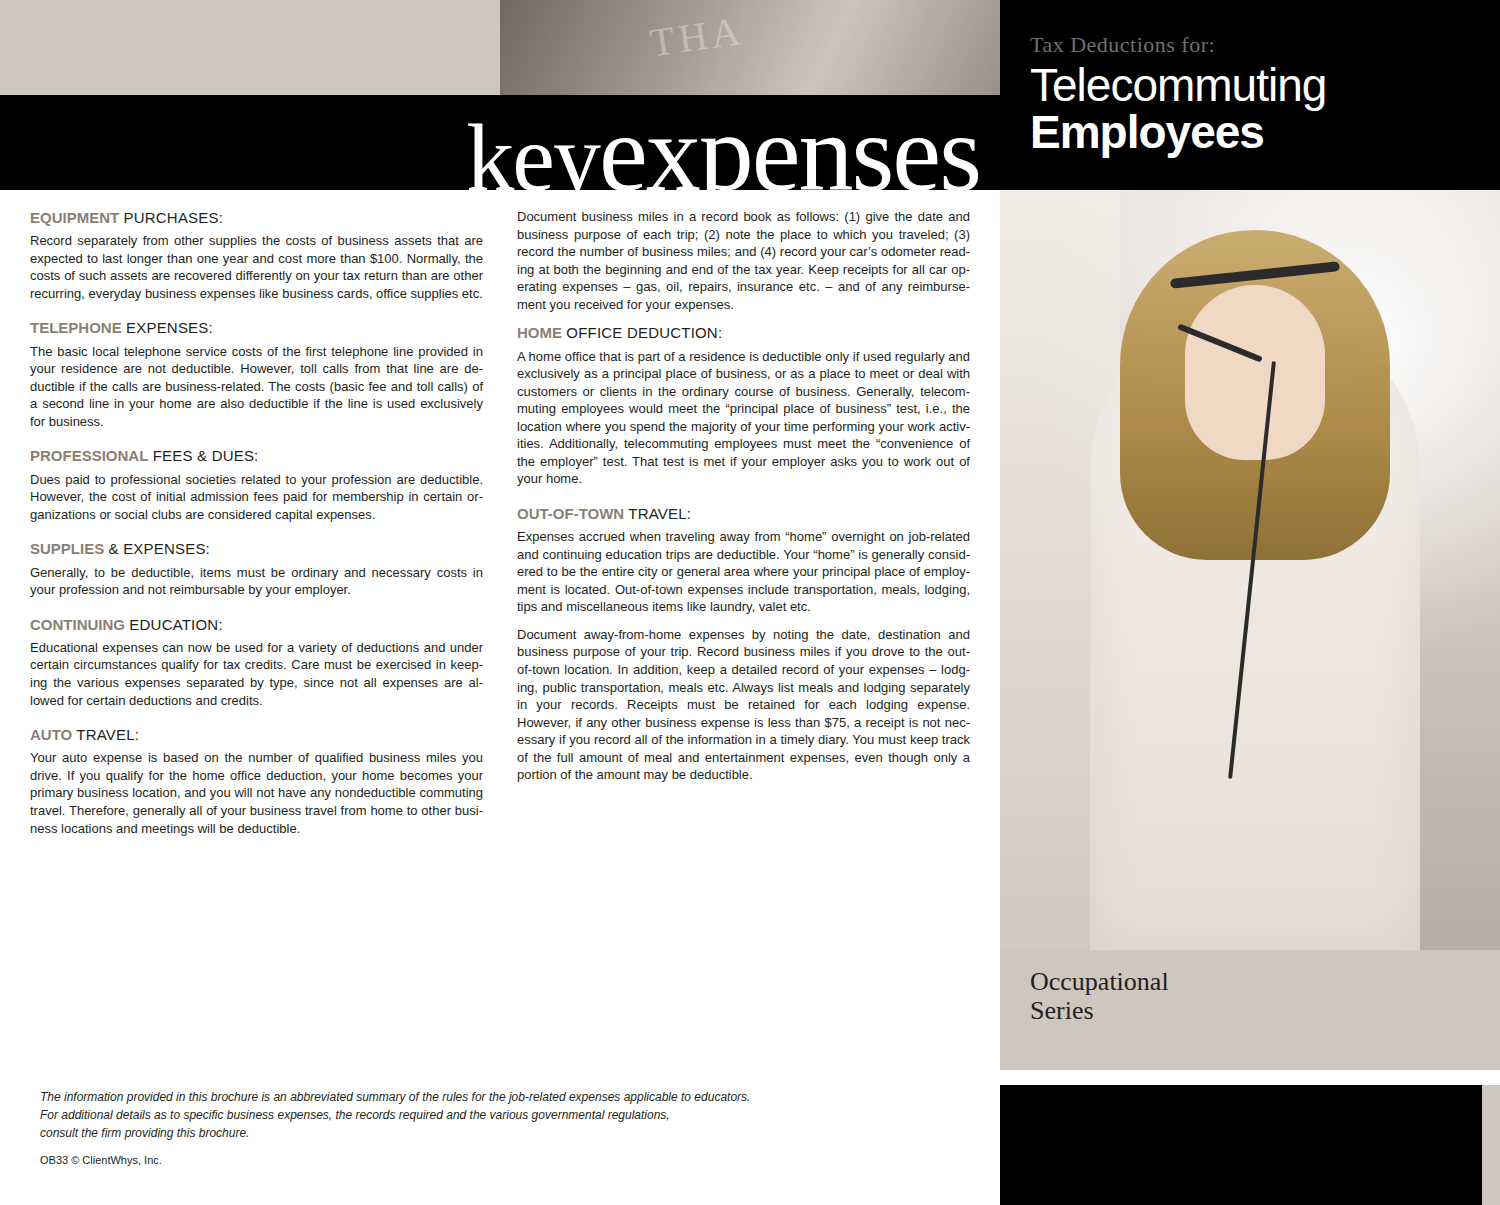Tax Deductions for:
TelecommutingEmployees
keyexpenses
EQUIPMENT PURCHASES:
Record separately from other supplies the costs of business assets that are expected to last longer than one year and cost more than $100. Normally, the costs of such assets are recovered differently on your tax return than are other recurring, everyday business expenses like business cards, office supplies etc.
TELEPHONE EXPENSES:
The basic local telephone service costs of the first telephone line provided in your residence are not deductible. However, toll calls from that line are deductible if the calls are business-related. The costs (basic fee and toll calls) of a second line in your home are also deductible if the line is used exclusively for business.
PROFESSIONAL FEES & DUES:
Dues paid to professional societies related to your profession are deductible. However, the cost of initial admission fees paid for membership in certain organizations or social clubs are considered capital expenses.
SUPPLIES & EXPENSES:
Generally, to be deductible, items must be ordinary and necessary costs in your profession and not reimbursable by your employer.
CONTINUING EDUCATION:
Educational expenses can now be used for a variety of deductions and under certain circumstances qualify for tax credits. Care must be exercised in keeping the various expenses separated by type, since not all expenses are allowed for certain deductions and credits.
AUTO TRAVEL:
Your auto expense is based on the number of qualified business miles you drive. If you qualify for the home office deduction, your home becomes your primary business location, and you will not have any nondeductible commuting travel. Therefore, generally all of your business travel from home to other business locations and meetings will be deductible.
Document business miles in a record book as follows: (1) give the date and business purpose of each trip; (2) note the place to which you traveled; (3) record the number of business miles; and (4) record your car’s odometer reading at both the beginning and end of the tax year. Keep receipts for all car operating expenses – gas, oil, repairs, insurance etc. – and of any reimbursement you received for your expenses.
HOME OFFICE DEDUCTION:
A home office that is part of a residence is deductible only if used regularly and exclusively as a principal place of business, or as a place to meet or deal with customers or clients in the ordinary course of business. Generally, telecommuting employees would meet the “principal place of business” test, i.e., the location where you spend the majority of your time performing your work activities. Additionally, telecommuting employees must meet the “convenience of the employer” test. That test is met if your employer asks you to work out of your home.
OUT-OF-TOWN TRAVEL:
Expenses accrued when traveling away from “home” overnight on job-related and continuing education trips are deductible. Your “home” is generally considered to be the entire city or general area where your principal place of employment is located. Out-of-town expenses include transportation, meals, lodging, tips and miscellaneous items like laundry, valet etc.
Document away-from-home expenses by noting the date, destination and business purpose of your trip. Record business miles if you drove to the out-of-town location. In addition, keep a detailed record of your expenses – lodging, public transportation, meals etc. Always list meals and lodging separately in your records. Receipts must be retained for each lodging expense. However, if any other business expense is less than $75, a receipt is not necessary if you record all of the information in a timely diary. You must keep track of the full amount of meal and entertainment expenses, even though only a portion of the amount may be deductible.
Occupational
Series
The information provided in this brochure is an abbreviated summary of the rules for the job-related expenses applicable to educators.
For additional details as to specific business expenses, the records required and the various governmental regulations,
consult the firm providing this brochure.
OB33 © ClientWhys, Inc.